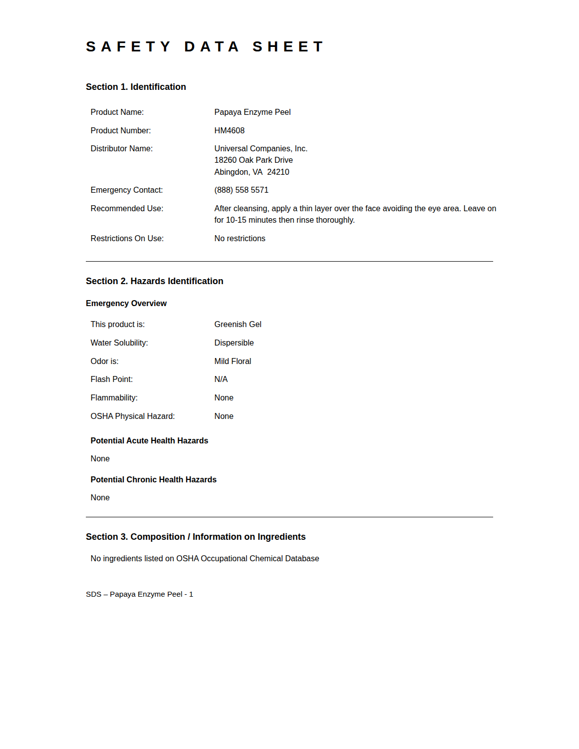SAFETY DATA SHEET
Section 1. Identification
| Product Name: | Papaya Enzyme Peel |
| Product Number: | HM4608 |
| Distributor Name: | Universal Companies, Inc. 18260 Oak Park Drive Abingdon, VA 24210 |
| Emergency Contact: | (888) 558 5571 |
| Recommended Use: | After cleansing, apply a thin layer over the face avoiding the eye area. Leave on for 10-15 minutes then rinse thoroughly. |
| Restrictions On Use: | No restrictions |
Section 2. Hazards Identification
Emergency Overview
| This product is: | Greenish Gel |
| Water Solubility: | Dispersible |
| Odor is: | Mild Floral |
| Flash Point: | N/A |
| Flammability: | None |
| OSHA Physical Hazard: | None |
Potential Acute Health Hazards
None
Potential Chronic Health Hazards
None
Section 3. Composition / Information on Ingredients
No ingredients listed on OSHA Occupational Chemical Database
SDS – Papaya Enzyme Peel - 1